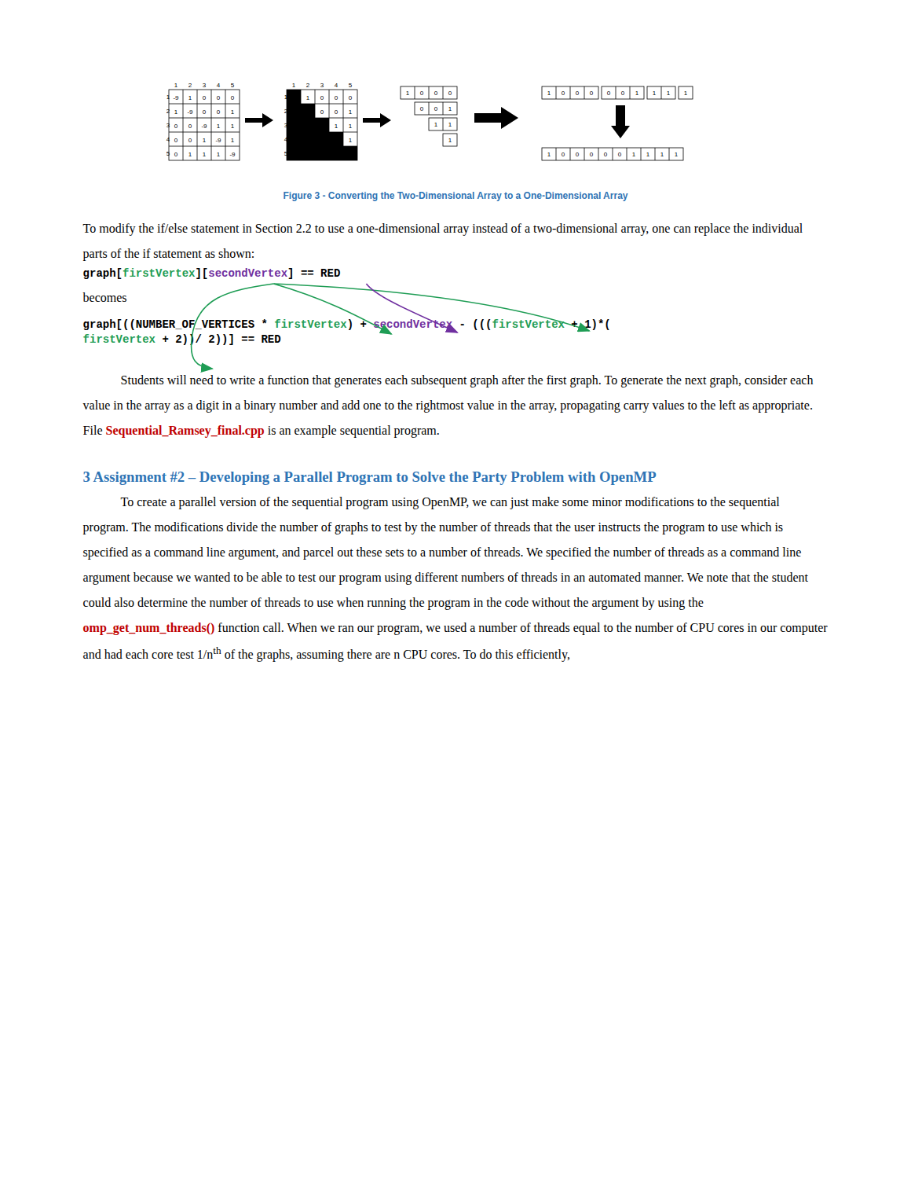1 2 3 4 5 1 2 3 4 5 -91000 1-9001 00-911 001-91 0111-9 1 2 3 4 5 1 2 3 4 5 1000 001 11 1 1000 001 11 1 1000 001 11 1 10000 01111
Figure 3 - Converting the Two-Dimensional Array to a One-Dimensional Array
To modify the if/else statement in Section 2.2 to use a one-dimensional array instead of a two-dimensional array, one can replace the individual parts of the if statement as shown:
graph[firstVertex][secondVertex] == RED
becomes
graph[((NUMBER_OF_VERTICES * firstVertex) + secondVertex - (((firstVertex + 1)*(
firstVertex + 2))/ 2))] == RED
Students will need to write a function that generates each subsequent graph after the first graph. To generate the next graph, consider each value in the array as a digit in a binary number and add one to the rightmost value in the array, propagating carry values to the left as appropriate. File Sequential_Ramsey_final.cpp is an example sequential program.
3 Assignment #2 – Developing a Parallel Program to Solve the Party Problem with OpenMP
To create a parallel version of the sequential program using OpenMP, we can just make some minor modifications to the sequential program. The modifications divide the number of graphs to test by the number of threads that the user instructs the program to use which is specified as a command line argument, and parcel out these sets to a number of threads. We specified the number of threads as a command line argument because we wanted to be able to test our program using different numbers of threads in an automated manner. We note that the student could also determine the number of threads to use when running the program in the code without the argument by using the omp_get_num_threads() function call. When we ran our program, we used a number of threads equal to the number of CPU cores in our computer and had each core test 1/nth of the graphs, assuming there are n CPU cores. To do this efficiently,